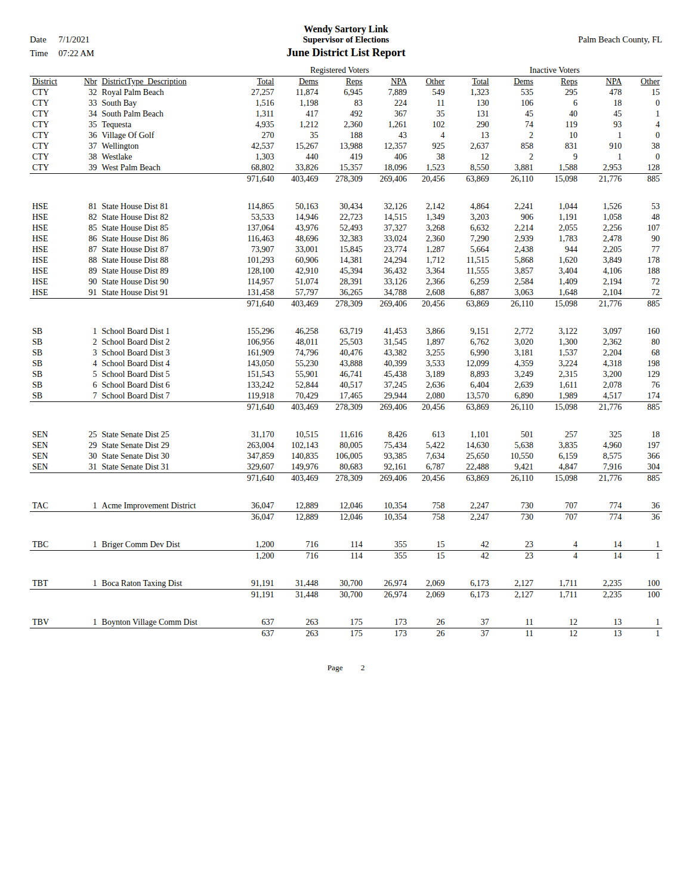Wendy Sartory Link
Date7/1/2021
Supervisor of Elections
Palm Beach County, FL
Time07:22 AM
June District List Report
| | Registered Voters | Inactive Voters |
| --- | --- | --- |
| District | Nbr | DistrictType Description | Total | Dems | Reps | NPA | Other | Total | Dems | Reps | NPA | Other |
| CTY | 32 | Royal Palm Beach | 27,257 | 11,874 | 6,945 | 7,889 | 549 | 1,323 | 535 | 295 | 478 | 15 |
| CTY | 33 | South Bay | 1,516 | 1,198 | 83 | 224 | 11 | 130 | 106 | 6 | 18 | 0 |
| CTY | 34 | South Palm Beach | 1,311 | 417 | 492 | 367 | 35 | 131 | 45 | 40 | 45 | 1 |
| CTY | 35 | Tequesta | 4,935 | 1,212 | 2,360 | 1,261 | 102 | 290 | 74 | 119 | 93 | 4 |
| CTY | 36 | Village Of Golf | 270 | 35 | 188 | 43 | 4 | 13 | 2 | 10 | 1 | 0 |
| CTY | 37 | Wellington | 42,537 | 15,267 | 13,988 | 12,357 | 925 | 2,637 | 858 | 831 | 910 | 38 |
| CTY | 38 | Westlake | 1,303 | 440 | 419 | 406 | 38 | 12 | 2 | 9 | 1 | 0 |
| CTY | 39 | West Palm Beach | 68,802 | 33,826 | 15,357 | 18,096 | 1,523 | 8,550 | 3,881 | 1,588 | 2,953 | 128 |
| | 971,640 | 403,469 | 278,309 | 269,406 | 20,456 | 63,869 | 26,110 | 15,098 | 21,776 | 885 |
| HSE | 81 | State House Dist 81 | 114,865 | 50,163 | 30,434 | 32,126 | 2,142 | 4,864 | 2,241 | 1,044 | 1,526 | 53 |
| HSE | 82 | State House Dist 82 | 53,533 | 14,946 | 22,723 | 14,515 | 1,349 | 3,203 | 906 | 1,191 | 1,058 | 48 |
| HSE | 85 | State House Dist 85 | 137,064 | 43,976 | 52,493 | 37,327 | 3,268 | 6,632 | 2,214 | 2,055 | 2,256 | 107 |
| HSE | 86 | State House Dist 86 | 116,463 | 48,696 | 32,383 | 33,024 | 2,360 | 7,290 | 2,939 | 1,783 | 2,478 | 90 |
| HSE | 87 | State House Dist 87 | 73,907 | 33,001 | 15,845 | 23,774 | 1,287 | 5,664 | 2,438 | 944 | 2,205 | 77 |
| HSE | 88 | State House Dist 88 | 101,293 | 60,906 | 14,381 | 24,294 | 1,712 | 11,515 | 5,868 | 1,620 | 3,849 | 178 |
| HSE | 89 | State House Dist 89 | 128,100 | 42,910 | 45,394 | 36,432 | 3,364 | 11,555 | 3,857 | 3,404 | 4,106 | 188 |
| HSE | 90 | State House Dist 90 | 114,957 | 51,074 | 28,391 | 33,126 | 2,366 | 6,259 | 2,584 | 1,409 | 2,194 | 72 |
| HSE | 91 | State House Dist 91 | 131,458 | 57,797 | 36,265 | 34,788 | 2,608 | 6,887 | 3,063 | 1,648 | 2,104 | 72 |
| | 971,640 | 403,469 | 278,309 | 269,406 | 20,456 | 63,869 | 26,110 | 15,098 | 21,776 | 885 |
| SB | 1 | School Board Dist 1 | 155,296 | 46,258 | 63,719 | 41,453 | 3,866 | 9,151 | 2,772 | 3,122 | 3,097 | 160 |
| SB | 2 | School Board Dist 2 | 106,956 | 48,011 | 25,503 | 31,545 | 1,897 | 6,762 | 3,020 | 1,300 | 2,362 | 80 |
| SB | 3 | School Board Dist 3 | 161,909 | 74,796 | 40,476 | 43,382 | 3,255 | 6,990 | 3,181 | 1,537 | 2,204 | 68 |
| SB | 4 | School Board Dist 4 | 143,050 | 55,230 | 43,888 | 40,399 | 3,533 | 12,099 | 4,359 | 3,224 | 4,318 | 198 |
| SB | 5 | School Board Dist 5 | 151,543 | 55,901 | 46,741 | 45,438 | 3,189 | 8,893 | 3,249 | 2,315 | 3,200 | 129 |
| SB | 6 | School Board Dist 6 | 133,242 | 52,844 | 40,517 | 37,245 | 2,636 | 6,404 | 2,639 | 1,611 | 2,078 | 76 |
| SB | 7 | School Board Dist 7 | 119,918 | 70,429 | 17,465 | 29,944 | 2,080 | 13,570 | 6,890 | 1,989 | 4,517 | 174 |
| | 971,640 | 403,469 | 278,309 | 269,406 | 20,456 | 63,869 | 26,110 | 15,098 | 21,776 | 885 |
| SEN | 25 | State Senate Dist 25 | 31,170 | 10,515 | 11,616 | 8,426 | 613 | 1,101 | 501 | 257 | 325 | 18 |
| SEN | 29 | State Senate Dist 29 | 263,004 | 102,143 | 80,005 | 75,434 | 5,422 | 14,630 | 5,638 | 3,835 | 4,960 | 197 |
| SEN | 30 | State Senate Dist 30 | 347,859 | 140,835 | 106,005 | 93,385 | 7,634 | 25,650 | 10,550 | 6,159 | 8,575 | 366 |
| SEN | 31 | State Senate Dist 31 | 329,607 | 149,976 | 80,683 | 92,161 | 6,787 | 22,488 | 9,421 | 4,847 | 7,916 | 304 |
| | 971,640 | 403,469 | 278,309 | 269,406 | 20,456 | 63,869 | 26,110 | 15,098 | 21,776 | 885 |
| TAC | 1 | Acme Improvement District | 36,047 | 12,889 | 12,046 | 10,354 | 758 | 2,247 | 730 | 707 | 774 | 36 |
| | 36,047 | 12,889 | 12,046 | 10,354 | 758 | 2,247 | 730 | 707 | 774 | 36 |
| TBC | 1 | Briger Comm Dev Dist | 1,200 | 716 | 114 | 355 | 15 | 42 | 23 | 4 | 14 | 1 |
| | 1,200 | 716 | 114 | 355 | 15 | 42 | 23 | 4 | 14 | 1 |
| TBT | 1 | Boca Raton Taxing Dist | 91,191 | 31,448 | 30,700 | 26,974 | 2,069 | 6,173 | 2,127 | 1,711 | 2,235 | 100 |
| | 91,191 | 31,448 | 30,700 | 26,974 | 2,069 | 6,173 | 2,127 | 1,711 | 2,235 | 100 |
| TBV | 1 | Boynton Village Comm Dist | 637 | 263 | 175 | 173 | 26 | 37 | 11 | 12 | 13 | 1 |
| | 637 | 263 | 175 | 173 | 26 | 37 | 11 | 12 | 13 | 1 |
Page2